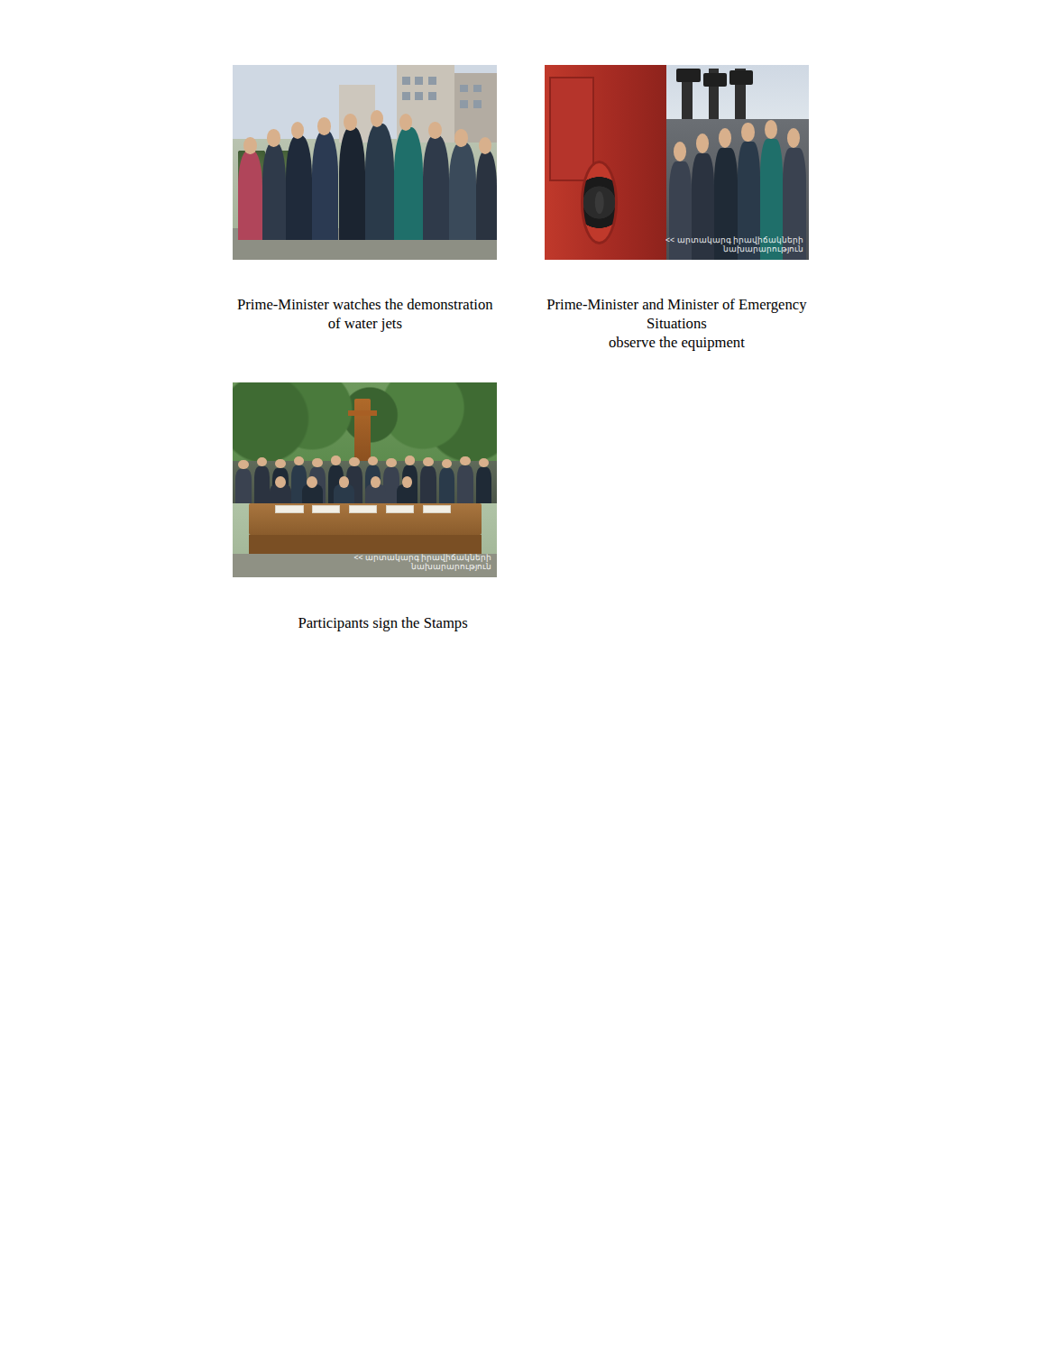Prime-Minister watches the demonstration
of water jets
<< արտակարգ իրավիճակների
նախարարություն
Prime-Minister and Minister of Emergency Situations
observe the equipment
<< արտակարգ իրավիճակների
նախարարություն
Participants sign the Stamps